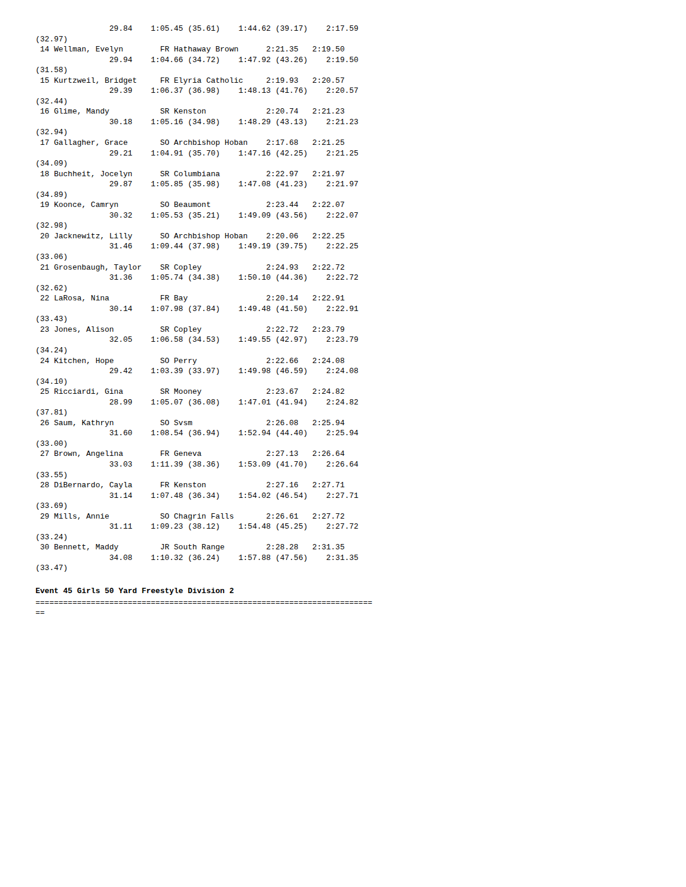29.84    1:05.45 (35.61)    1:44.62 (39.17)    2:17.59
(32.97)
 14 Wellman, Evelyn        FR Hathaway Brown      2:21.35   2:19.50
                29.94    1:04.66 (34.72)    1:47.92 (43.26)    2:19.50
(31.58)
 15 Kurtzweil, Bridget     FR Elyria Catholic     2:19.93   2:20.57
                29.39    1:06.37 (36.98)    1:48.13 (41.76)    2:20.57
(32.44)
 16 Glime, Mandy           SR Kenston             2:20.74   2:21.23
                30.18    1:05.16 (34.98)    1:48.29 (43.13)    2:21.23
(32.94)
 17 Gallagher, Grace       SO Archbishop Hoban    2:17.68   2:21.25
                29.21    1:04.91 (35.70)    1:47.16 (42.25)    2:21.25
(34.09)
 18 Buchheit, Jocelyn      SR Columbiana          2:22.97   2:21.97
                29.87    1:05.85 (35.98)    1:47.08 (41.23)    2:21.97
(34.89)
 19 Koonce, Camryn         SO Beaumont            2:23.44   2:22.07
                30.32    1:05.53 (35.21)    1:49.09 (43.56)    2:22.07
(32.98)
 20 Jacknewitz, Lilly      SO Archbishop Hoban    2:20.06   2:22.25
                31.46    1:09.44 (37.98)    1:49.19 (39.75)    2:22.25
(33.06)
 21 Grosenbaugh, Taylor    SR Copley              2:24.93   2:22.72
                31.36    1:05.74 (34.38)    1:50.10 (44.36)    2:22.72
(32.62)
 22 LaRosa, Nina           FR Bay                 2:20.14   2:22.91
                30.14    1:07.98 (37.84)    1:49.48 (41.50)    2:22.91
(33.43)
 23 Jones, Alison          SR Copley              2:22.72   2:23.79
                32.05    1:06.58 (34.53)    1:49.55 (42.97)    2:23.79
(34.24)
 24 Kitchen, Hope          SO Perry               2:22.66   2:24.08
                29.42    1:03.39 (33.97)    1:49.98 (46.59)    2:24.08
(34.10)
 25 Ricciardi, Gina        SR Mooney              2:23.67   2:24.82
                28.99    1:05.07 (36.08)    1:47.01 (41.94)    2:24.82
(37.81)
 26 Saum, Kathryn          SO Svsm                2:26.08   2:25.94
                31.60    1:08.54 (36.94)    1:52.94 (44.40)    2:25.94
(33.00)
 27 Brown, Angelina        FR Geneva              2:27.13   2:26.64
                33.03    1:11.39 (38.36)    1:53.09 (41.70)    2:26.64
(33.55)
 28 DiBernardo, Cayla      FR Kenston             2:27.16   2:27.71
                31.14    1:07.48 (36.34)    1:54.02 (46.54)    2:27.71
(33.69)
 29 Mills, Annie           SO Chagrin Falls       2:26.61   2:27.72
                31.11    1:09.23 (38.12)    1:54.48 (45.25)    2:27.72
(33.24)
 30 Bennett, Maddy         JR South Range         2:28.28   2:31.35
                34.08    1:10.32 (36.24)    1:57.88 (47.56)    2:31.35
(33.47)
Event 45 Girls 50 Yard Freestyle Division 2
=========================================================================
==